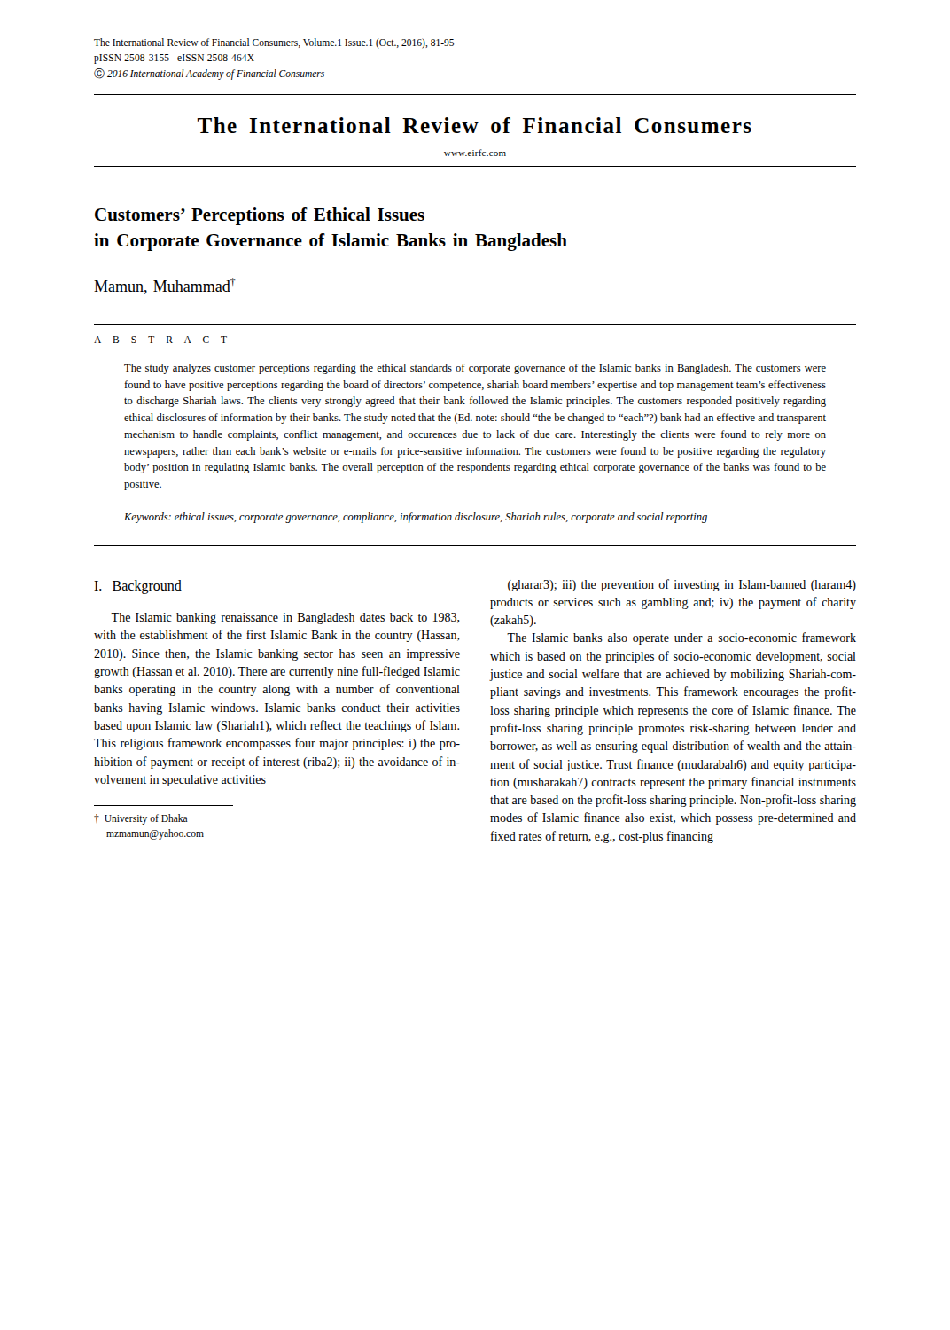The International Review of Financial Consumers, Volume.1 Issue.1 (Oct., 2016), 81-95
pISSN 2508-3155 eISSN 2508-464X
Ⓒ 2016 International Academy of Financial Consumers
The International Review of Financial Consumers
www.eirfc.com
Customers’ Perceptions of Ethical Issues
in Corporate Governance of Islamic Banks in Bangladesh
Mamun, Muhammad†
A B S T R A C T
The study analyzes customer perceptions regarding the ethical standards of corporate governance of the Islamic banks in Bangladesh. The customers were found to have positive perceptions regarding the board of directors’ competence, shariah board members’ expertise and top management team’s effectiveness to discharge Shariah laws. The clients very strongly agreed that their bank followed the Islamic principles. The customers responded positively regarding ethical disclosures of information by their banks. The study noted that the (Ed. note: should “the be changed to “each”?) bank had an effective and transparent mechanism to handle complaints, conflict management, and occurences due to lack of due care. Interestingly the clients were found to rely more on newspapers, rather than each bank’s website or e-mails for price-sensitive information. The customers were found to be positive regarding the regulatory body’ position in regulating Islamic banks. The overall perception of the respondents regarding ethical corporate governance of the banks was found to be positive.
Keywords: ethical issues, corporate governance, compliance, information disclosure, Shariah rules, corporate and social reporting
I. Background
The Islamic banking renaissance in Bangladesh dates back to 1983, with the establishment of the first Islamic Bank in the country (Hassan, 2010). Since then, the Islamic banking sector has seen an impressive growth (Hassan et al. 2010). There are currently nine full-fledged Islamic banks operating in the country along with a number of conventional banks having Islamic windows. Islamic banks conduct their activities based upon Islamic law (Shariah1), which reflect the teachings of Islam. This religious framework encompasses four major principles: i) the prohibition of payment or receipt of interest (riba2); ii) the avoidance of involvement in speculative activities
†University of Dhaka mzmamun@yahoo.com
(gharar3); iii) the prevention of investing in Islam-banned (haram4) products or services such as gambling and; iv) the payment of charity (zakah5).
The Islamic banks also operate under a socio-economic framework which is based on the principles of socio-economic development, social justice and social welfare that are achieved by mobilizing Shariah-compliant savings and investments. This framework encourages the profit-loss sharing principle which represents the core of Islamic finance. The profit-loss sharing principle promotes risk-sharing between lender and borrower, as well as ensuring equal distribution of wealth and the attainment of social justice. Trust finance (mudarabah6) and equity participation (musharakah7) contracts represent the primary financial instruments that are based on the profit-loss sharing principle. Non-profit-loss sharing modes of Islamic finance also exist, which possess pre-determined and fixed rates of return, e.g., cost-plus financing